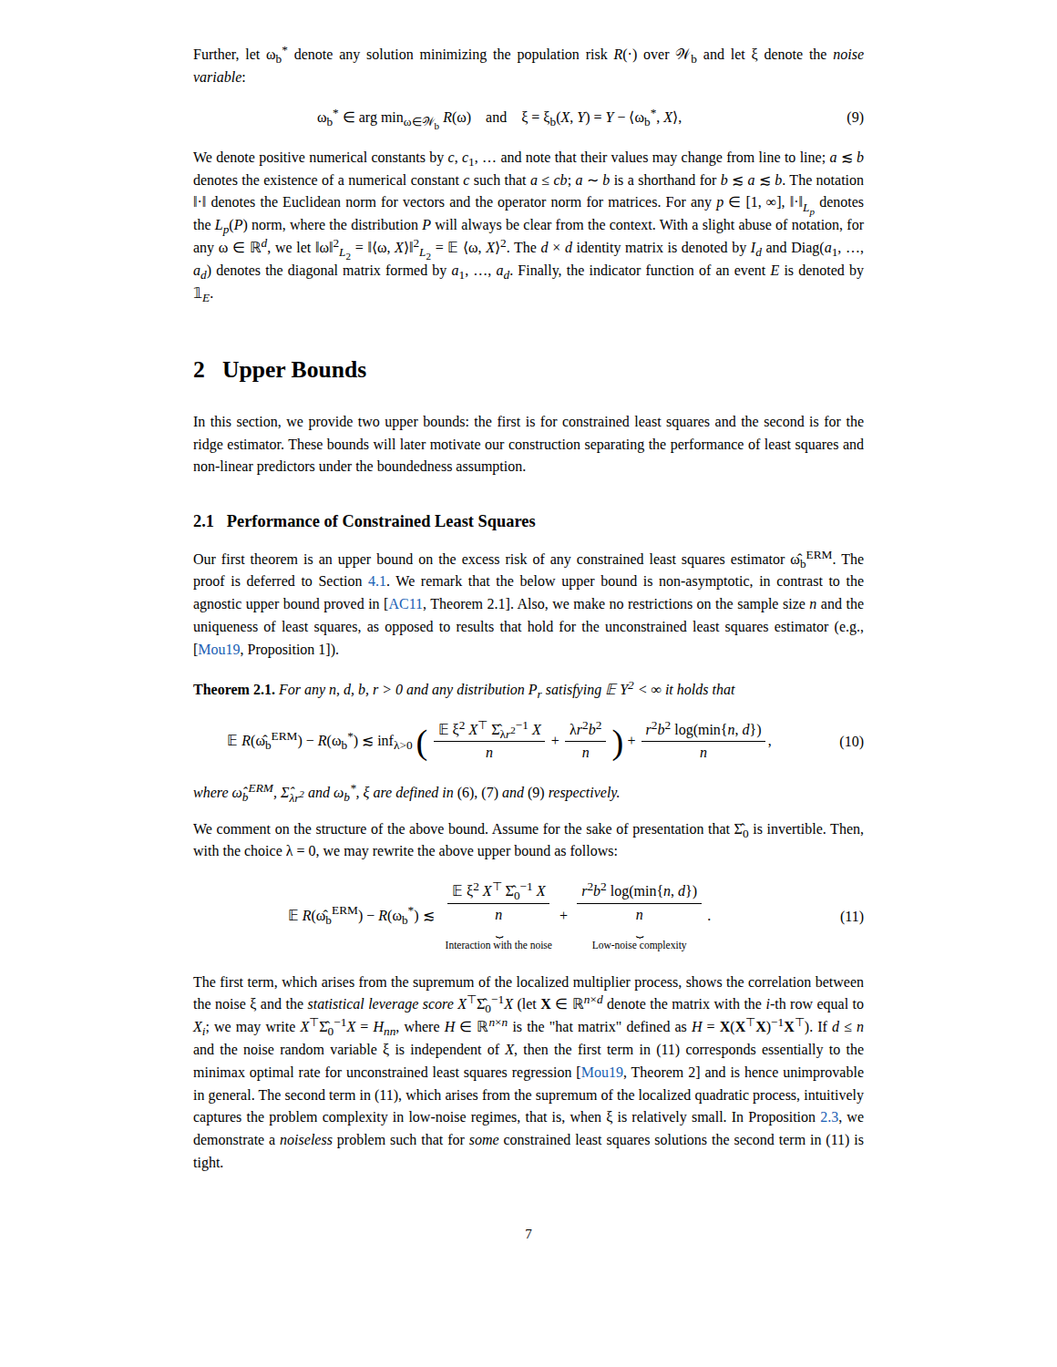Further, let ωb* denote any solution minimizing the population risk R(·) over 𝒲b and let ξ denote the noise variable:
ωb* ∈ arg minω∈𝒲b R(ω) and ξ = ξb(X, Y) = Y − ⟨ωb*, X⟩,
(9)
We denote positive numerical constants by c, c1, … and note that their values may change from line to line; a ≲ b denotes the existence of a numerical constant c such that a ≤ cb; a ∼ b is a shorthand for b ≲ a ≲ b. The notation ‖·‖ denotes the Euclidean norm for vectors and the operator norm for matrices. For any p ∈ [1, ∞], ‖·‖Lp denotes the Lp(P) norm, where the distribution P will always be clear from the context. With a slight abuse of notation, for any ω ∈ ℝd, we let ‖ω‖2L2 = ‖⟨ω, X⟩‖2L2 = 𝔼 ⟨ω, X⟩2. The d × d identity matrix is denoted by Id and Diag(a1, …, ad) denotes the diagonal matrix formed by a1, …, ad. Finally, the indicator function of an event E is denoted by 𝟙E.
2 Upper Bounds
In this section, we provide two upper bounds: the first is for constrained least squares and the second is for the ridge estimator. These bounds will later motivate our construction separating the performance of least squares and non-linear predictors under the boundedness assumption.
2.1 Performance of Constrained Least Squares
Our first theorem is an upper bound on the excess risk of any constrained least squares estimator ω̂bERM. The proof is deferred to Section 4.1. We remark that the below upper bound is non-asymptotic, in contrast to the agnostic upper bound proved in [AC11, Theorem 2.1]. Also, we make no restrictions on the sample size n and the uniqueness of least squares, as opposed to results that hold for the unconstrained least squares estimator (e.g., [Mou19, Proposition 1]).
Theorem 2.1. For any n, d, b, r > 0 and any distribution Pr satisfying 𝔼 Y2 < ∞ it holds that
𝔼 R(ω̂bERM) − R(ωb*) ≲ infλ>0 ( 𝔼 ξ2 X⊤ Σ̂λr2−1 X n + λr2b2 n ) + r2b2 log(min{n, d}) n,
(10)
where ω̂bERM, Σ̂λr2 and ωb*, ξ are defined in (6), (7) and (9) respectively.
We comment on the structure of the above bound. Assume for the sake of presentation that Σ̂0 is invertible. Then, with the choice λ = 0, we may rewrite the above upper bound as follows:
𝔼 R(ω̂bERM) − R(ωb*) ≲ 𝔼 ξ2 X⊤ Σ̂0−1 X n ⏟ Interaction with the noise + r2b2 log(min{n, d}) n ⏟ Low-noise complexity .
(11)
The first term, which arises from the supremum of the localized multiplier process, shows the correlation between the noise ξ and the statistical leverage score X⊤Σ̂0−1X (let X ∈ ℝn×d denote the matrix with the i-th row equal to Xi; we may write X⊤Σ̂0−1X = Hnn, where H ∈ ℝn×n is the "hat matrix" defined as H = X(X⊤X)−1X⊤). If d ≤ n and the noise random variable ξ is independent of X, then the first term in (11) corresponds essentially to the minimax optimal rate for unconstrained least squares regression [Mou19, Theorem 2] and is hence unimprovable in general. The second term in (11), which arises from the supremum of the localized quadratic process, intuitively captures the problem complexity in low-noise regimes, that is, when ξ is relatively small. In Proposition 2.3, we demonstrate a noiseless problem such that for some constrained least squares solutions the second term in (11) is tight.
7